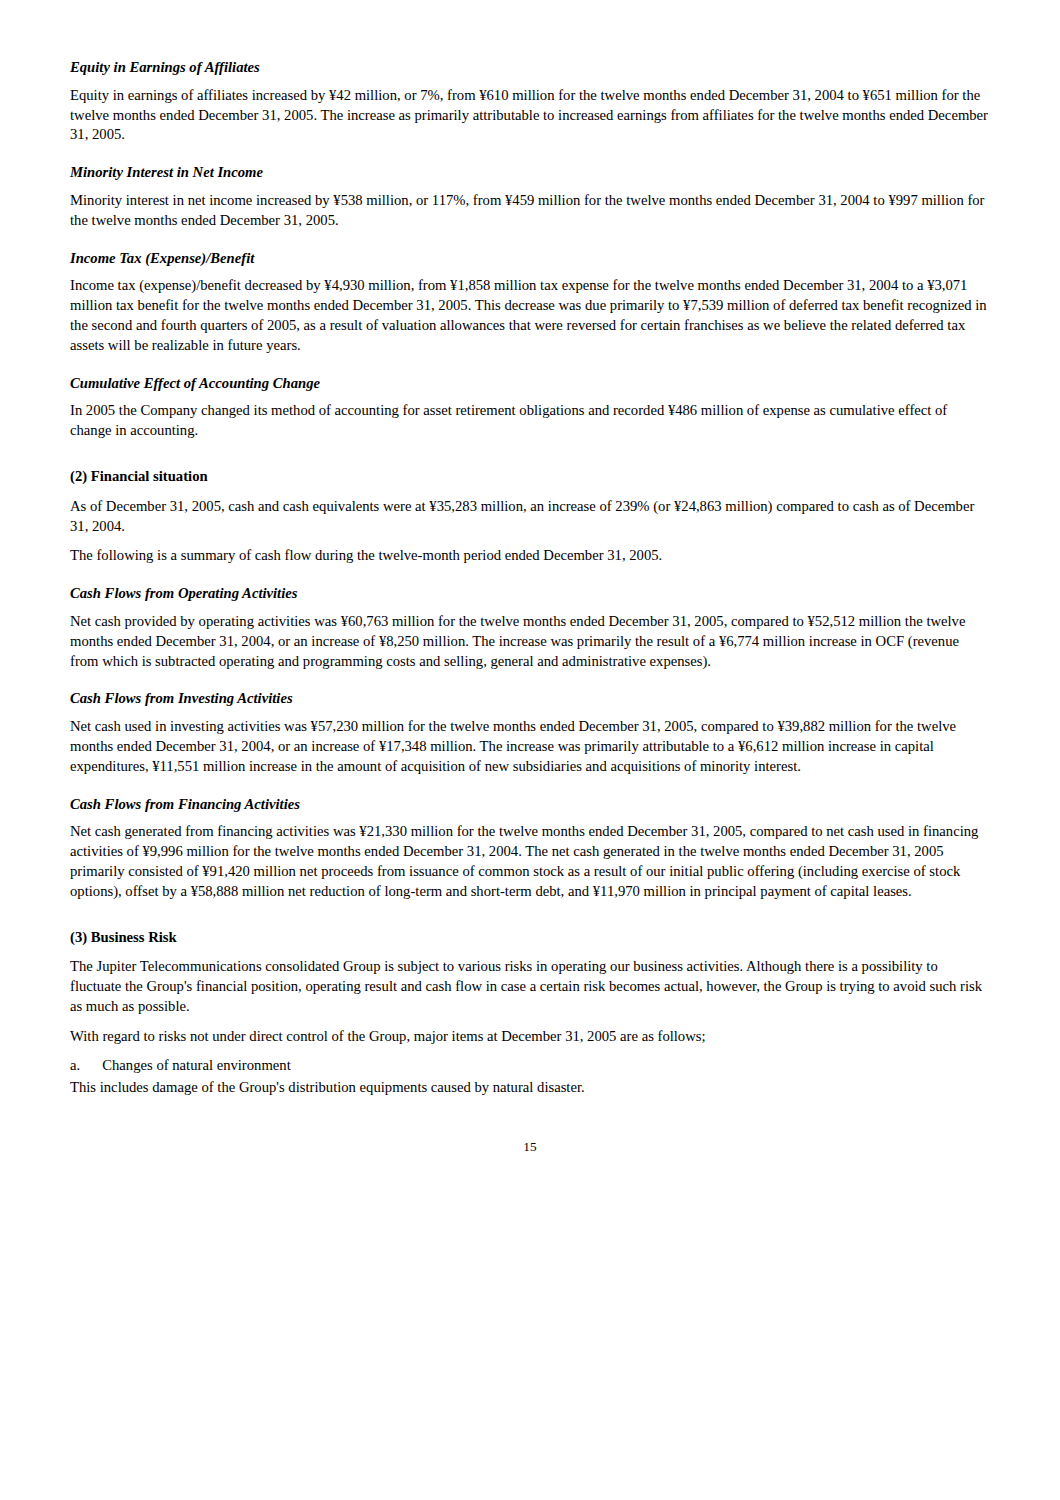Equity in Earnings of Affiliates
Equity in earnings of affiliates increased by ¥42 million, or 7%, from ¥610 million for the twelve months ended December 31, 2004 to ¥651 million for the twelve months ended December 31, 2005. The increase as primarily attributable to increased earnings from affiliates for the twelve months ended December 31, 2005.
Minority Interest in Net Income
Minority interest in net income increased by ¥538 million, or 117%, from ¥459 million for the twelve months ended December 31, 2004 to ¥997 million for the twelve months ended December 31, 2005.
Income Tax (Expense)/Benefit
Income tax (expense)/benefit decreased by ¥4,930 million, from ¥1,858 million tax expense for the twelve months ended December 31, 2004 to a ¥3,071 million tax benefit for the twelve months ended December 31, 2005. This decrease was due primarily to ¥7,539 million of deferred tax benefit recognized in the second and fourth quarters of 2005, as a result of valuation allowances that were reversed for certain franchises as we believe the related deferred tax assets will be realizable in future years.
Cumulative Effect of Accounting Change
In 2005 the Company changed its method of accounting for asset retirement obligations and recorded ¥486 million of expense as cumulative effect of change in accounting.
(2) Financial situation
As of December 31, 2005, cash and cash equivalents were at ¥35,283 million, an increase of 239% (or ¥24,863 million) compared to cash as of December 31, 2004.
The following is a summary of cash flow during the twelve-month period ended December 31, 2005.
Cash Flows from Operating Activities
Net cash provided by operating activities was ¥60,763 million for the twelve months ended December 31, 2005, compared to ¥52,512 million the twelve months ended December 31, 2004, or an increase of ¥8,250 million. The increase was primarily the result of a ¥6,774 million increase in OCF (revenue from which is subtracted operating and programming costs and selling, general and administrative expenses).
Cash Flows from Investing Activities
Net cash used in investing activities was ¥57,230 million for the twelve months ended December 31, 2005, compared to ¥39,882 million for the twelve months ended December 31, 2004, or an increase of ¥17,348 million. The increase was primarily attributable to a ¥6,612 million increase in capital expenditures, ¥11,551 million increase in the amount of acquisition of new subsidiaries and acquisitions of minority interest.
Cash Flows from Financing Activities
Net cash generated from financing activities was ¥21,330 million for the twelve months ended December 31, 2005, compared to net cash used in financing activities of ¥9,996 million for the twelve months ended December 31, 2004. The net cash generated in the twelve months ended December 31, 2005 primarily consisted of ¥91,420 million net proceeds from issuance of common stock as a result of our initial public offering (including exercise of stock options), offset by a ¥58,888 million net reduction of long-term and short-term debt, and ¥11,970 million in principal payment of capital leases.
(3) Business Risk
The Jupiter Telecommunications consolidated Group is subject to various risks in operating our business activities. Although there is a possibility to fluctuate the Group's financial position, operating result and cash flow in case a certain risk becomes actual, however, the Group is trying to avoid such risk as much as possible.
With regard to risks not under direct control of the Group, major items at December 31, 2005 are as follows;
a. Changes of natural environment
This includes damage of the Group's distribution equipments caused by natural disaster.
15